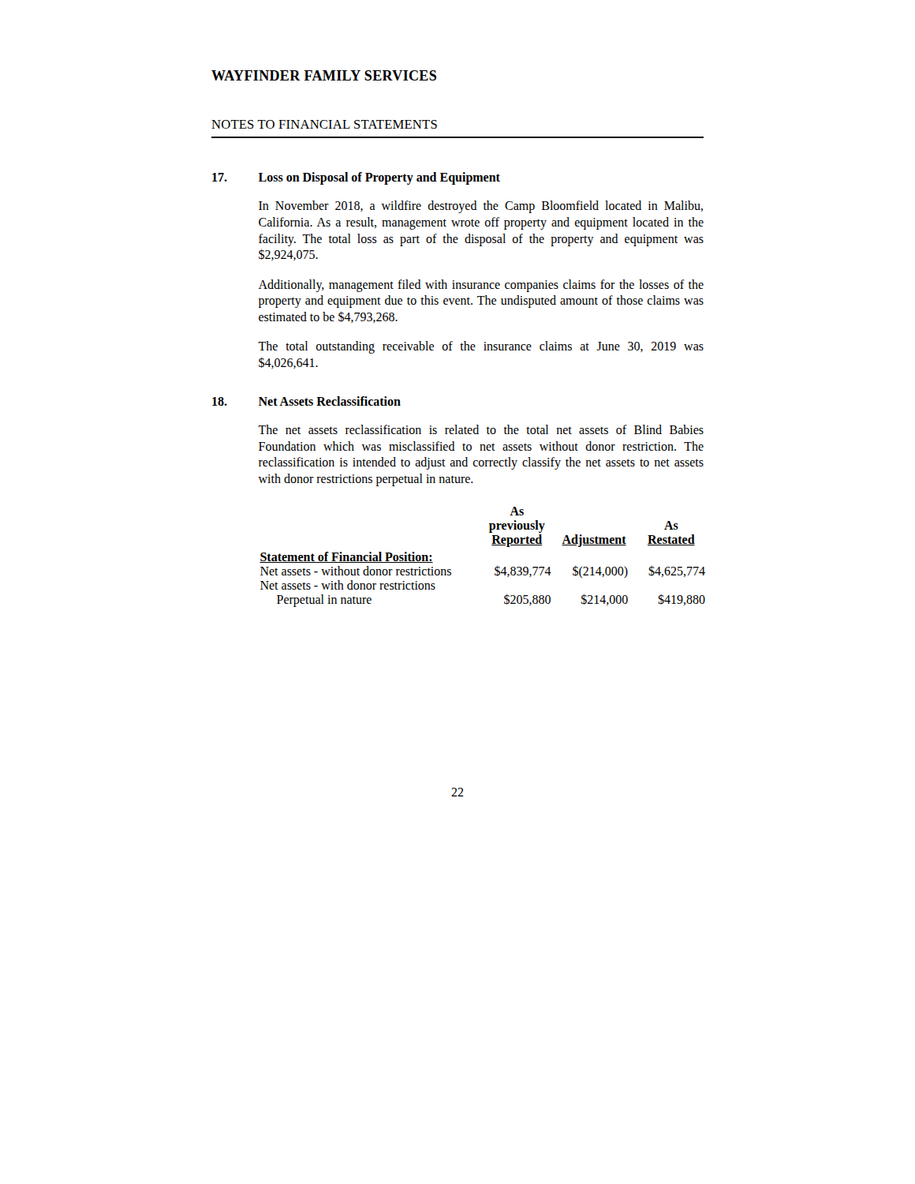WAYFINDER FAMILY SERVICES
NOTES TO FINANCIAL STATEMENTS
17.
Loss on Disposal of Property and Equipment
In November 2018, a wildfire destroyed the Camp Bloomfield located in Malibu, California. As a result, management wrote off property and equipment located in the facility. The total loss as part of the disposal of the property and equipment was $2,924,075.
Additionally, management filed with insurance companies claims for the losses of the property and equipment due to this event. The undisputed amount of those claims was estimated to be $4,793,268.
The total outstanding receivable of the insurance claims at June 30, 2019 was $4,026,641.
18.
Net Assets Reclassification
The net assets reclassification is related to the total net assets of Blind Babies Foundation which was misclassified to net assets without donor restriction. The reclassification is intended to adjust and correctly classify the net assets to net assets with donor restrictions perpetual in nature.
| | As previously | | As |
| | Reported | Adjustment | Restated |
| Statement of Financial Position: |
| Net assets - without donor restrictions | $4,839,774 | $(214,000) | $4,625,774 |
| Net assets - with donor restrictions | | | |
| Perpetual in nature | $205,880 | $214,000 | $419,880 |
22